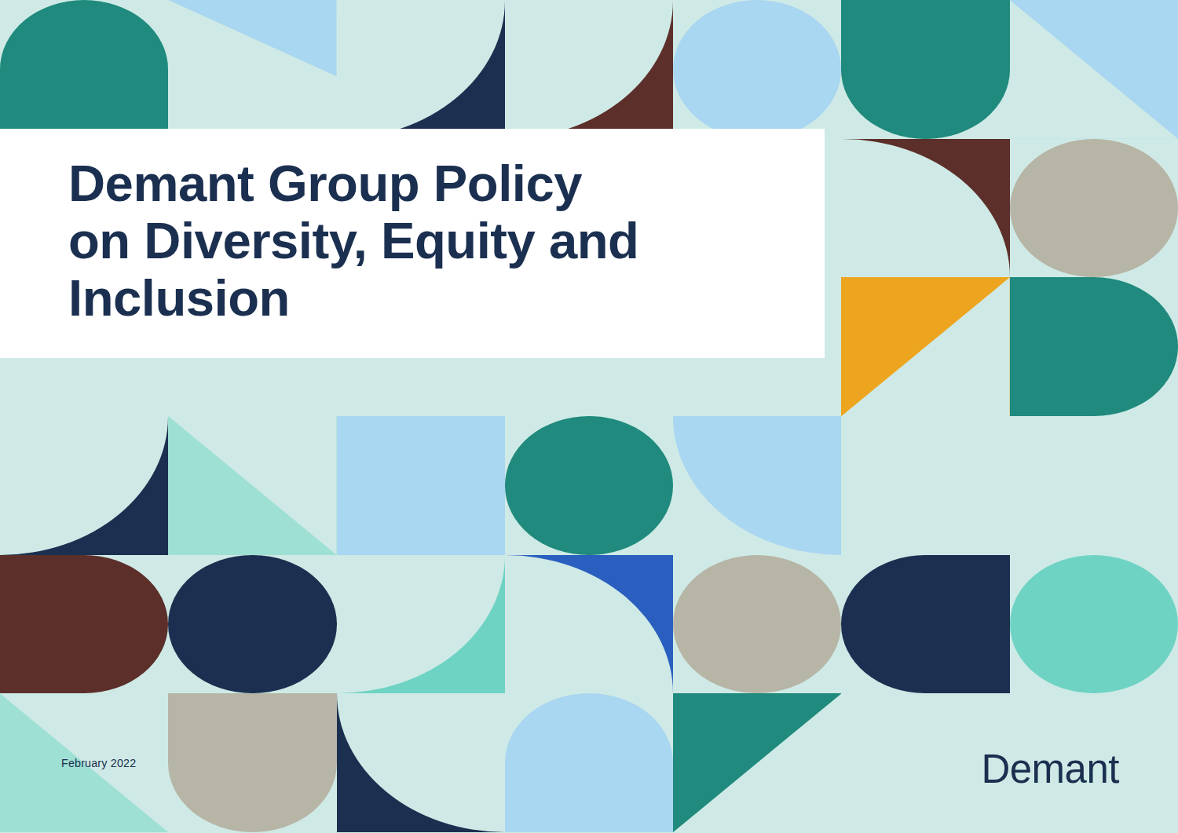Demant Group Policy
on Diversity, Equity and
Inclusion
February 2022
Demant